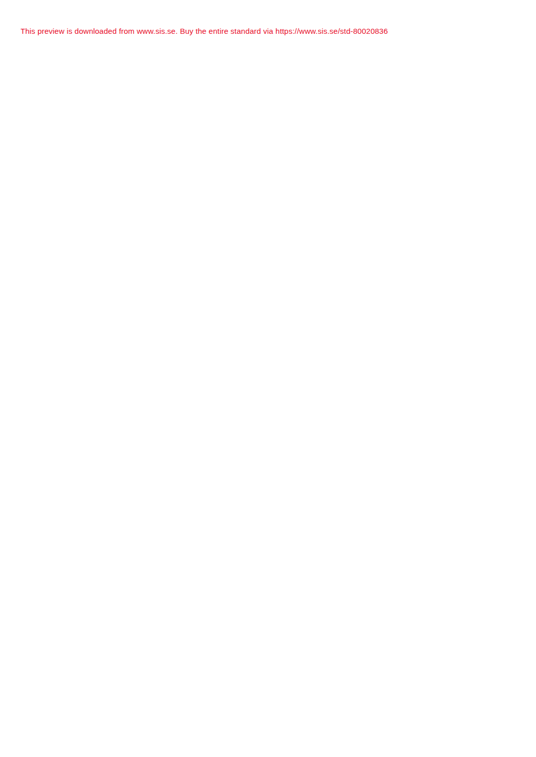This preview is downloaded from www.sis.se. Buy the entire standard via https://www.sis.se/std-80020836